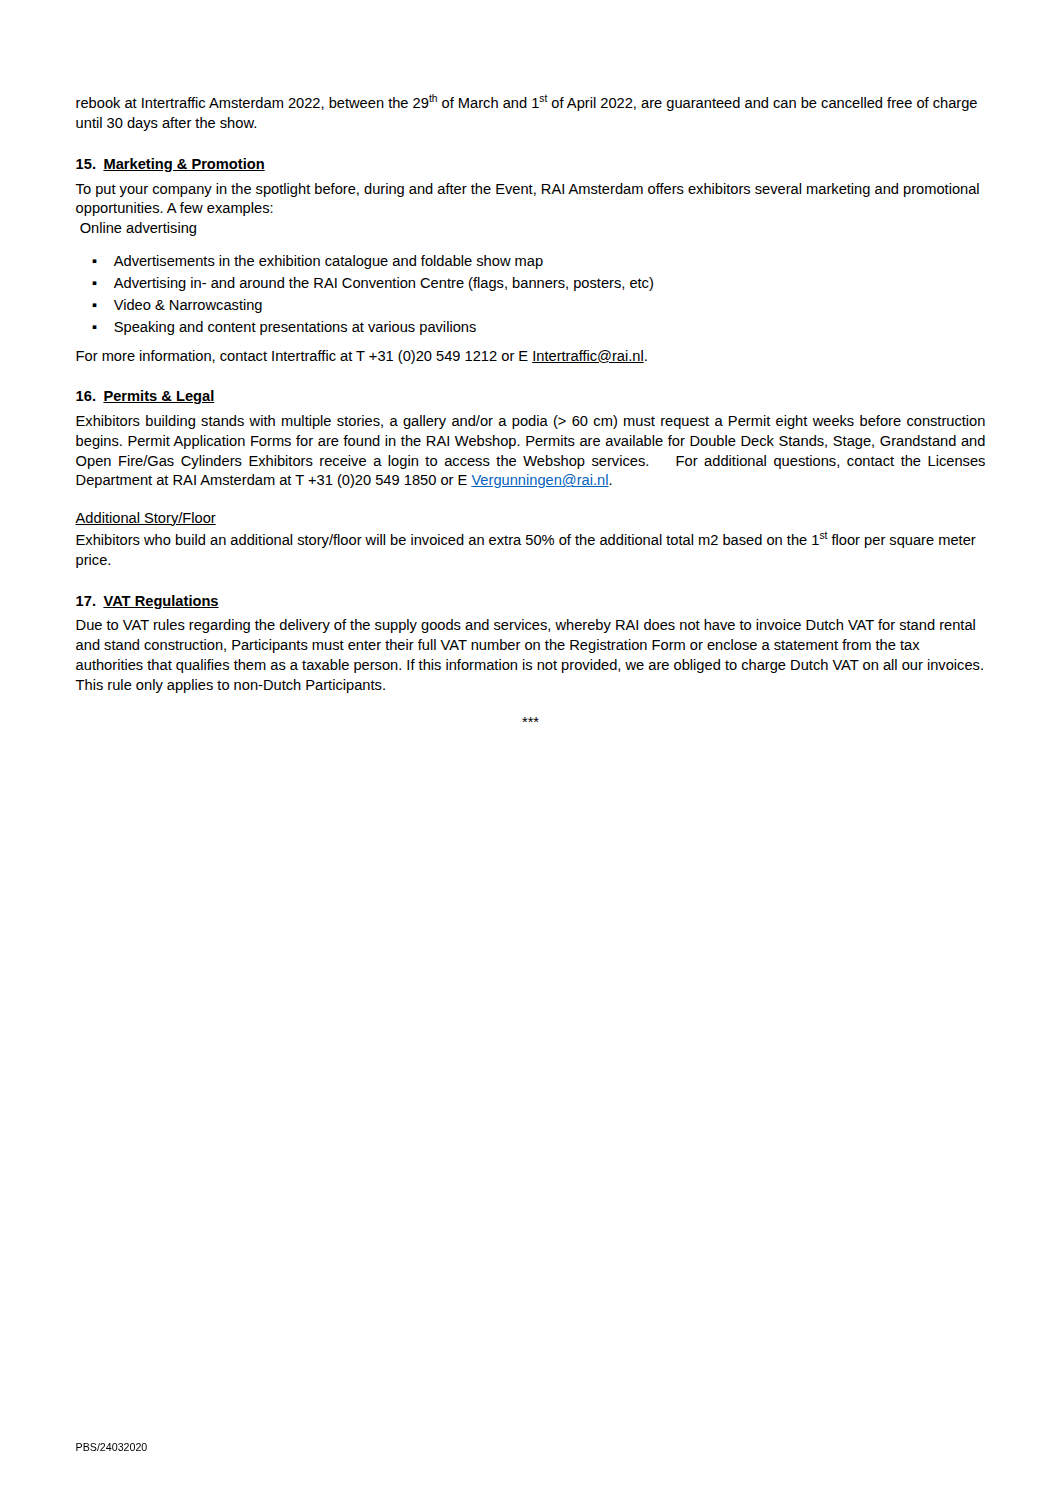rebook at Intertraffic Amsterdam 2022, between the 29th of March and 1st of April 2022, are guaranteed and can be cancelled free of charge until 30 days after the show.
15. Marketing & Promotion
To put your company in the spotlight before, during and after the Event, RAI Amsterdam offers exhibitors several marketing and promotional opportunities. A few examples:
Online advertising
Advertisements in the exhibition catalogue and foldable show map
Advertising in- and around the RAI Convention Centre (flags, banners, posters, etc)
Video & Narrowcasting
Speaking and content presentations at various pavilions
For more information, contact Intertraffic at T +31 (0)20 549 1212 or E Intertraffic@rai.nl.
16. Permits & Legal
Exhibitors building stands with multiple stories, a gallery and/or a podia (> 60 cm) must request a Permit eight weeks before construction begins. Permit Application Forms for are found in the RAI Webshop. Permits are available for Double Deck Stands, Stage, Grandstand and Open Fire/Gas Cylinders Exhibitors receive a login to access the Webshop services. For additional questions, contact the Licenses Department at RAI Amsterdam at T +31 (0)20 549 1850 or E Vergunningen@rai.nl.
Additional Story/Floor
Exhibitors who build an additional story/floor will be invoiced an extra 50% of the additional total m2 based on the 1st floor per square meter price.
17. VAT Regulations
Due to VAT rules regarding the delivery of the supply goods and services, whereby RAI does not have to invoice Dutch VAT for stand rental and stand construction, Participants must enter their full VAT number on the Registration Form or enclose a statement from the tax authorities that qualifies them as a taxable person. If this information is not provided, we are obliged to charge Dutch VAT on all our invoices. This rule only applies to non-Dutch Participants.
***
PBS/24032020